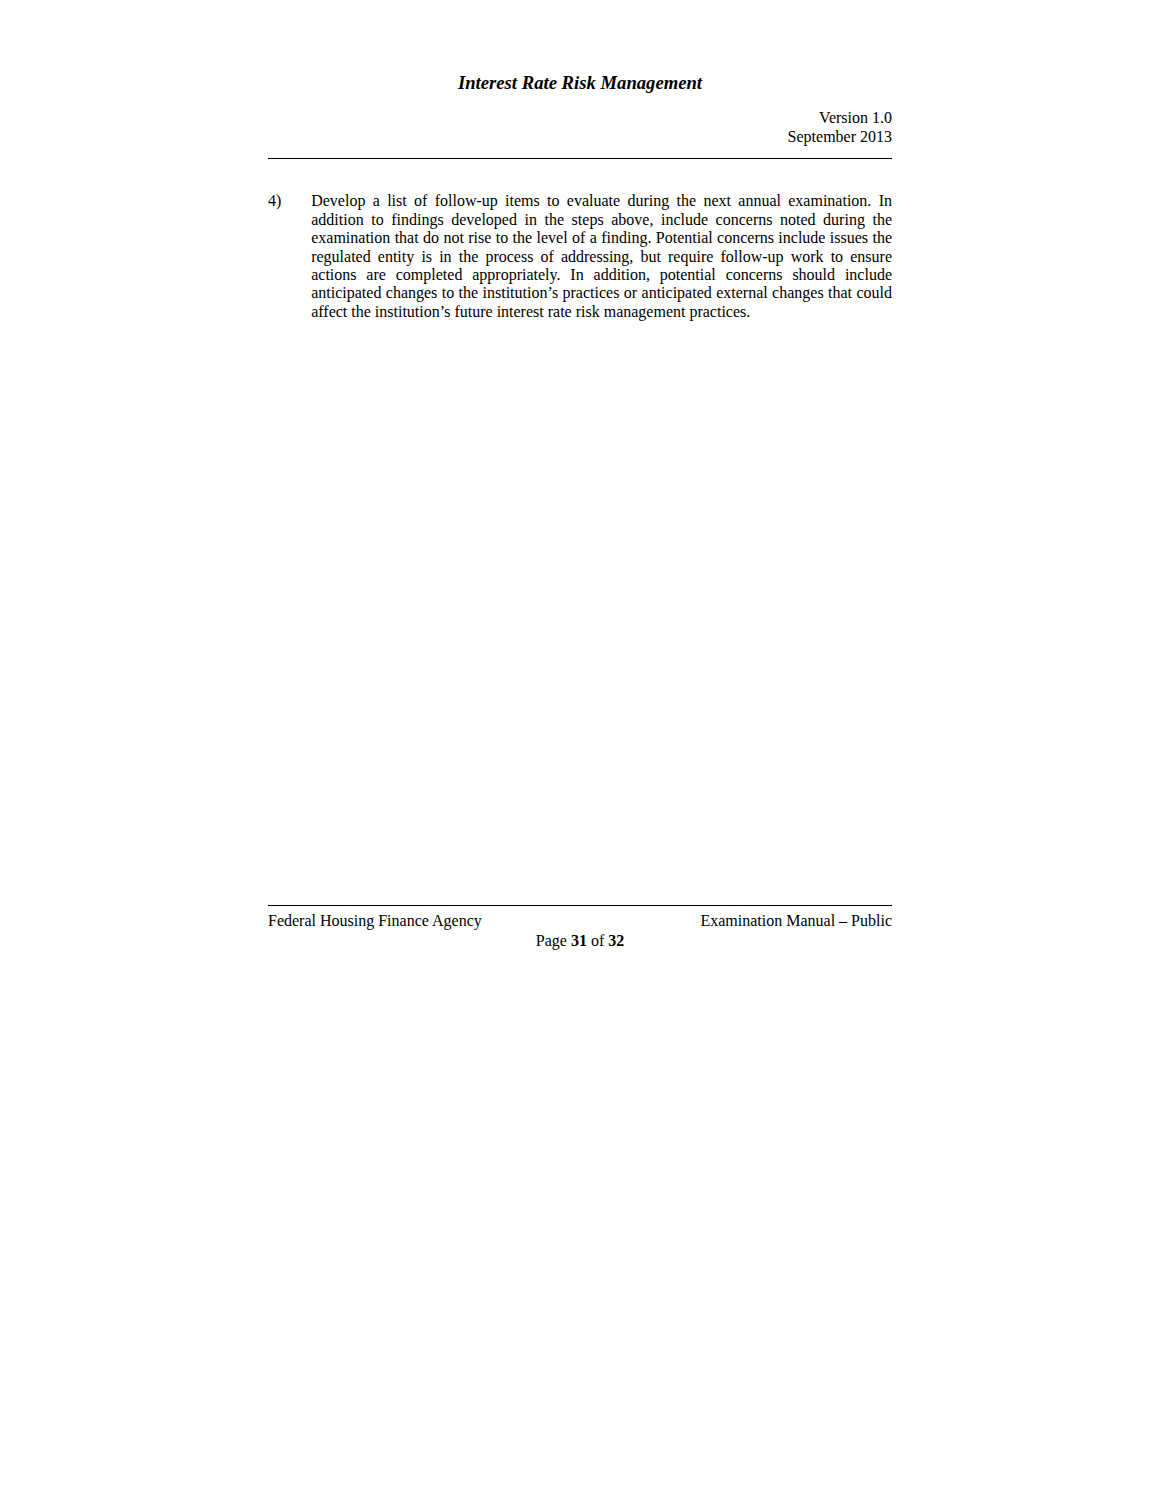Interest Rate Risk Management
Version 1.0
September 2013
4) Develop a list of follow-up items to evaluate during the next annual examination. In addition to findings developed in the steps above, include concerns noted during the examination that do not rise to the level of a finding. Potential concerns include issues the regulated entity is in the process of addressing, but require follow-up work to ensure actions are completed appropriately. In addition, potential concerns should include anticipated changes to the institution’s practices or anticipated external changes that could affect the institution’s future interest rate risk management practices.
Federal Housing Finance Agency
Examination Manual – Public
Page 31 of 32